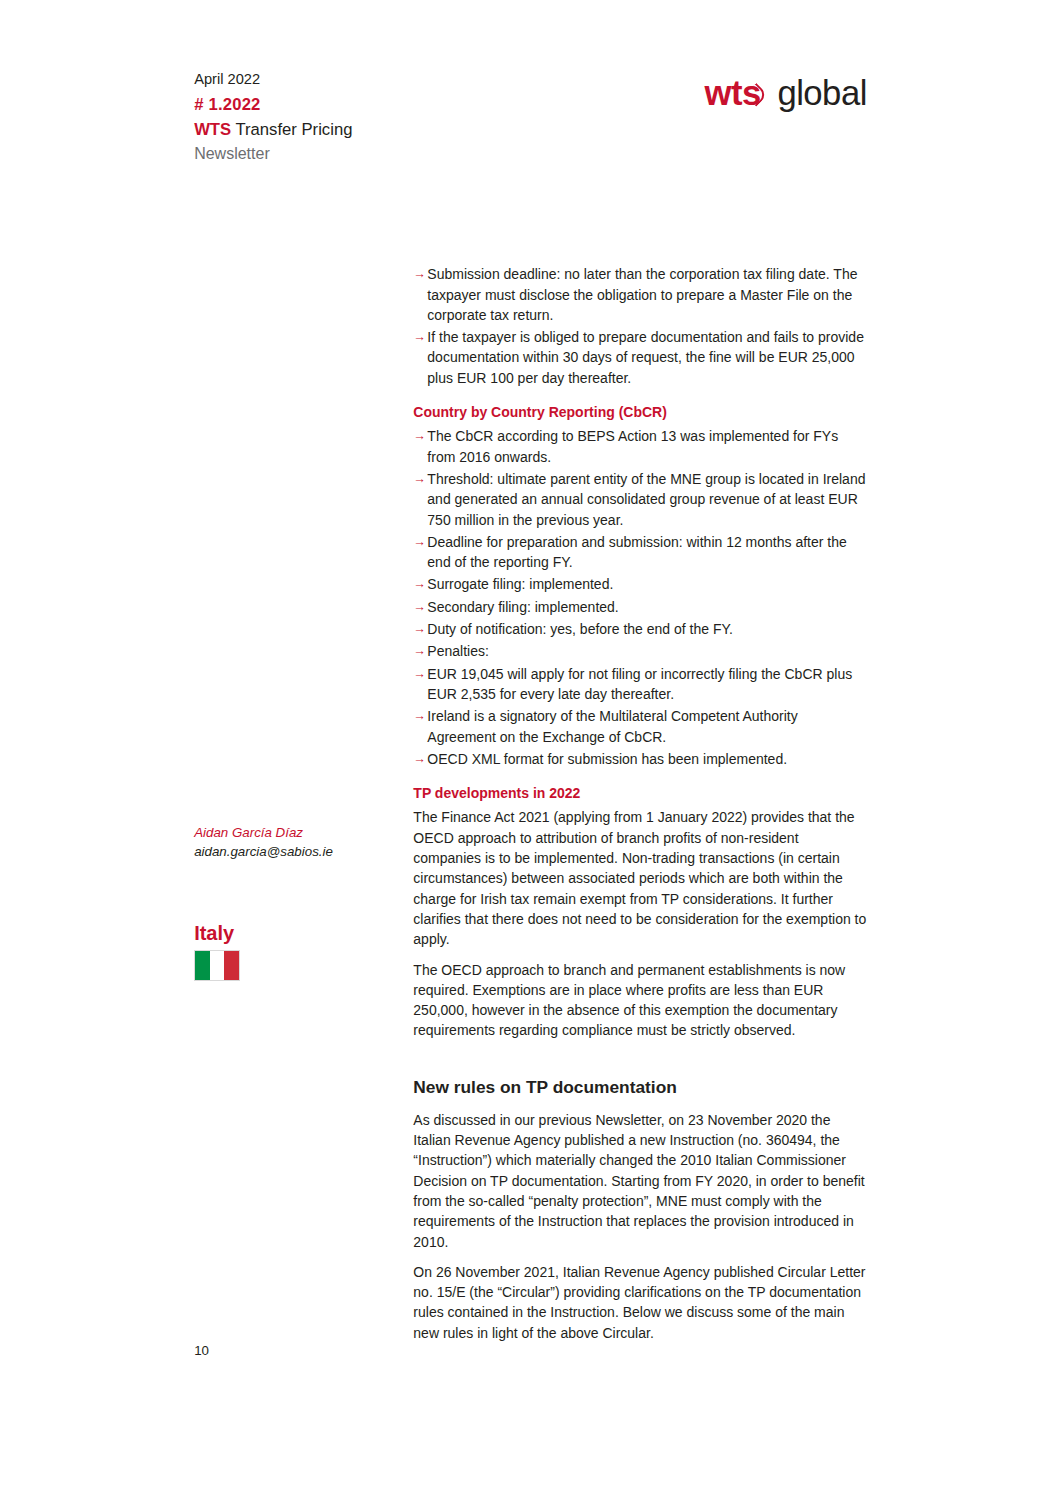April 2022
# 1.2022
WTS Transfer Pricing
Newsletter
wts global
Aidan García Díaz aidan.garcia@sabios.ie
Italy
Submission deadline: no later than the corporation tax filing date. The taxpayer must disclose the obligation to prepare a Master File on the corporate tax return.
If the taxpayer is obliged to prepare documentation and fails to provide documentation within 30 days of request, the fine will be EUR 25,000 plus EUR 100 per day thereafter.
Country by Country Reporting (CbCR)
The CbCR according to BEPS Action 13 was implemented for FYs from 2016 onwards.
Threshold: ultimate parent entity of the MNE group is located in Ireland and generated an annual consolidated group revenue of at least EUR 750 million in the previous year.
Deadline for preparation and submission: within 12 months after the end of the reporting FY.
Surrogate filing: implemented.
Secondary filing: implemented.
Duty of notification: yes, before the end of the FY.
Penalties:
EUR 19,045 will apply for not filing or incorrectly filing the CbCR plus EUR 2,535 for every late day thereafter.
Ireland is a signatory of the Multilateral Competent Authority Agreement on the Exchange of CbCR.
OECD XML format for submission has been implemented.
TP developments in 2022
The Finance Act 2021 (applying from 1 January 2022) provides that the OECD approach to attribution of branch profits of non-resident companies is to be implemented. Non-trading transactions (in certain circumstances) between associated periods which are both within the charge for Irish tax remain exempt from TP considerations. It further clarifies that there does not need to be consideration for the exemption to apply.
The OECD approach to branch and permanent establishments is now required. Exemptions are in place where profits are less than EUR 250,000, however in the absence of this exemption the documentary requirements regarding compliance must be strictly observed.
New rules on TP documentation
As discussed in our previous Newsletter, on 23 November 2020 the Italian Revenue Agency published a new Instruction (no. 360494, the “Instruction”) which materially changed the 2010 Italian Commissioner Decision on TP documentation. Starting from FY 2020, in order to benefit from the so-called “penalty protection”, MNE must comply with the requirements of the Instruction that replaces the provision introduced in 2010.
On 26 November 2021, Italian Revenue Agency published Circular Letter no. 15/E (the “Circular”) providing clarifications on the TP documentation rules contained in the Instruction. Below we discuss some of the main new rules in light of the above Circular.
10